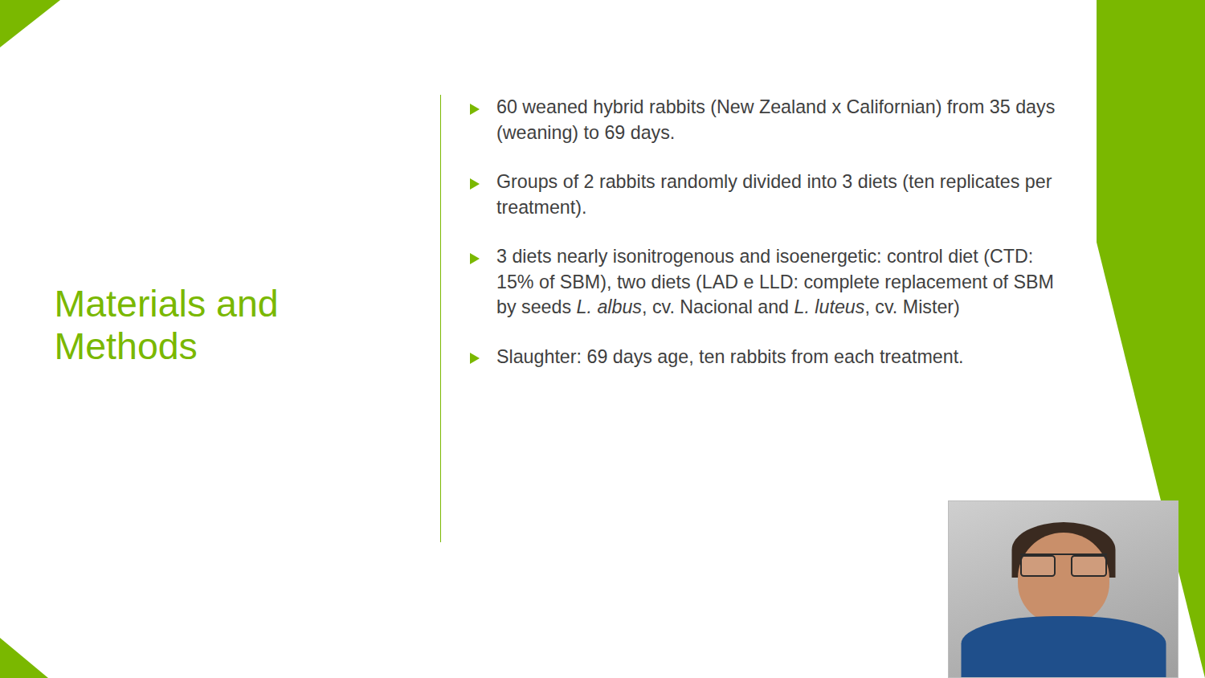Materials and Methods
60 weaned hybrid rabbits (New Zealand x Californian) from 35 days (weaning) to 69 days.
Groups of 2 rabbits randomly divided into 3 diets (ten replicates per treatment).
3 diets nearly isonitrogenous and isoenergetic: control diet (CTD: 15% of SBM), two diets (LAD e LLD: complete replacement of SBM by seeds L. albus, cv. Nacional and L. luteus, cv. Mister)
Slaughter: 69 days age, ten rabbits from each treatment.